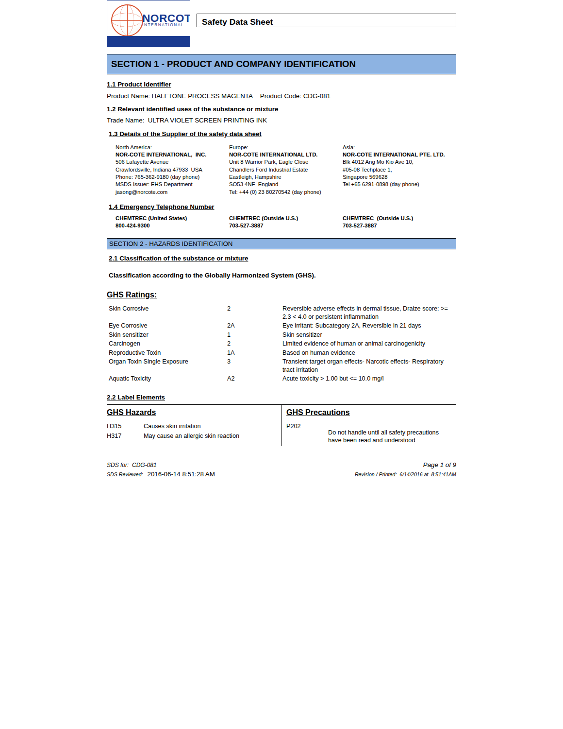NORCOTE
INTERNATIONAL
Safety Data Sheet
SECTION 1 - PRODUCT AND COMPANY IDENTIFICATION
1.1 Product Identifier
Product Name: HALFTONE PROCESS MAGENTA Product Code: CDG-081
1.2 Relevant identified uses of the substance or mixture
Trade Name: ULTRA VIOLET SCREEN PRINTING INK
1.3 Details of the Supplier of the safety data sheet
North America:
NOR-COTE INTERNATIONAL, INC.
506 Lafayette Avenue
Crawfordsville, Indiana 47933 USA
Phone: 765-362-9180 (day phone)
MSDS Issuer: EHS Department
jasong@norcote.com
Europe:
NOR-COTE INTERNATIONAL LTD.
Unit 8 Warrior Park, Eagle Close
Chandlers Ford Industrial Estate
Eastleigh, Hampshire
SO53 4NF England
Tel: +44 (0) 23 80270542 (day phone)
Asia:
NOR-COTE INTERNATIONAL PTE. LTD.
Blk 4012 Ang Mo Kio Ave 10,
#05-08 Techplace 1,
Singapore 569628
Tel +65 6291-0898 (day phone)
1.4 Emergency Telephone Number
CHEMTREC (United States)
800-424-9300
CHEMTREC (Outside U.S.)
703-527-3887
CHEMTREC (Outside U.S.)
703-527-3887
SECTION 2 - HAZARDS IDENTIFICATION
2.1 Classification of the substance or mixture
Classification according to the Globally Harmonized System (GHS).
GHS Ratings:
| Skin Corrosive | 2 | Reversible adverse effects in dermal tissue, Draize score: >= 2.3 < 4.0 or persistent inflammation |
| Eye Corrosive | 2A | Eye irritant: Subcategory 2A, Reversible in 21 days |
| Skin sensitizer | 1 | Skin sensitizer |
| Carcinogen | 2 | Limited evidence of human or animal carcinogenicity |
| Reproductive Toxin | 1A | Based on human evidence |
| Organ Toxin Single Exposure | 3 | Transient target organ effects- Narcotic effects- Respiratory tract irritation |
| Aquatic Toxicity | A2 | Acute toxicity > 1.00 but <= 10.0 mg/l |
2.2 Label Elements
GHS Hazards
| H315 | Causes skin irritation |
| H317 | May cause an allergic skin reaction |
GHS Precautions
| P202 | Do not handle until all safety precautions have been read and understood |
SDS for: CDG-081
Page 1 of 9
SDS Reviewed: 2016-06-14 8:51:28 AM
Revision / Printed: 6/14/2016 at 8:51:41AM